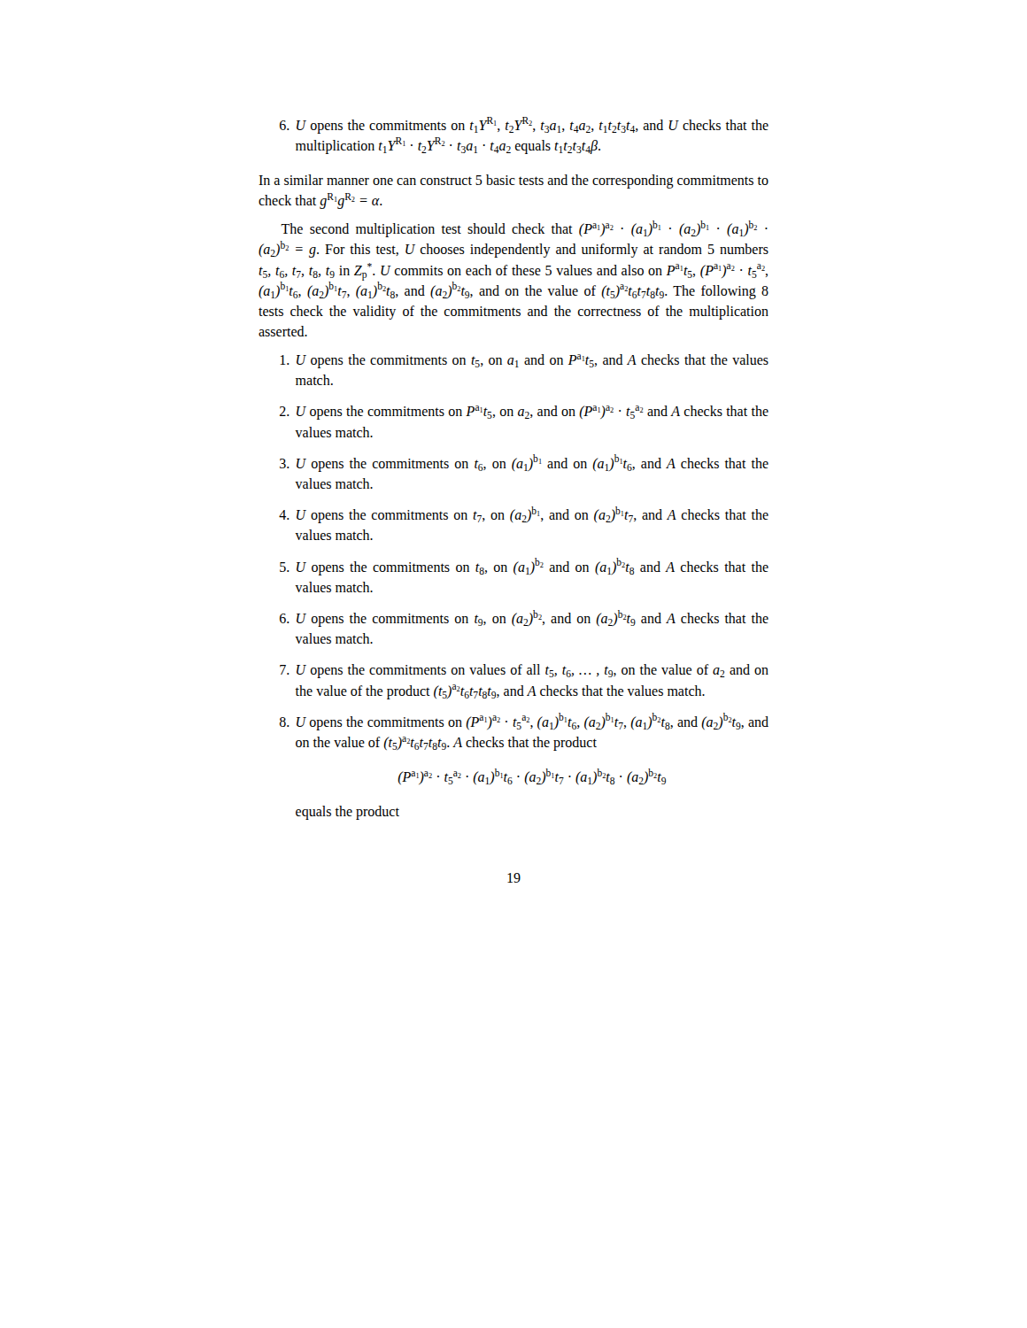6. U opens the commitments on t1YR1, t2YR2, t3a1, t4a2, t1t2t3t4, and U checks that the multiplication t1YR1 t2YR2 t3a1 t4a2 equals t1t2t3t4β.
In a similar manner one can construct 5 basic tests and the corresponding commitments to check that gR1gR2 = α.
The second multiplication test should check that (Pa1)a2 (a1)b1 (a2)b1 (a1)b2 (a2)b2 = g. For this test, U chooses independently and uniformly at random 5 numbers t5, t6, t7, t8, t9 in Zp*. U commits on each of these 5 values and also on Pa1t5, (Pa1)a2 t5a2, (a1)b1t6, (a2)b1t7, (a1)b2t8, and (a2)b2t9, and on the value of (t5)a2t6t7t8t9. The following 8 tests check the validity of the commitments and the correctness of the multiplication asserted.
1. U opens the commitments on t5, on a1 and on Pa1t5, and A checks that the values match.
2. U opens the commitments on Pa1t5, on a2, and on (Pa1)a2 t5a2 and A checks that the values match.
3. U opens the commitments on t6, on (a1)b1 and on (a1)b1t6, and A checks that the values match.
4. U opens the commitments on t7, on (a2)b1, and on (a2)b1t7, and A checks that the values match.
5. U opens the commitments on t8, on (a1)b2 and on (a1)b2t8 and A checks that the values match.
6. U opens the commitments on t9, on (a2)b2, and on (a2)b2t9 and A checks that the values match.
7. U opens the commitments on values of all t5, t6, … , t9, on the value of a2 and on the value of the product (t5)a2t6t7t8t9, and A checks that the values match.
8. U opens the commitments on (Pa1)a2 t5a2, (a1)b1t6, (a2)b1t7, (a1)b2t8, and (a2)b2t9, and on the value of (t5)a2t6t7t8t9. A checks that the product
(Pa1)a2 t5a2 (a1)b1t6 (a2)b1t7 (a1)b2t8 (a2)b2t9
equals the product
19